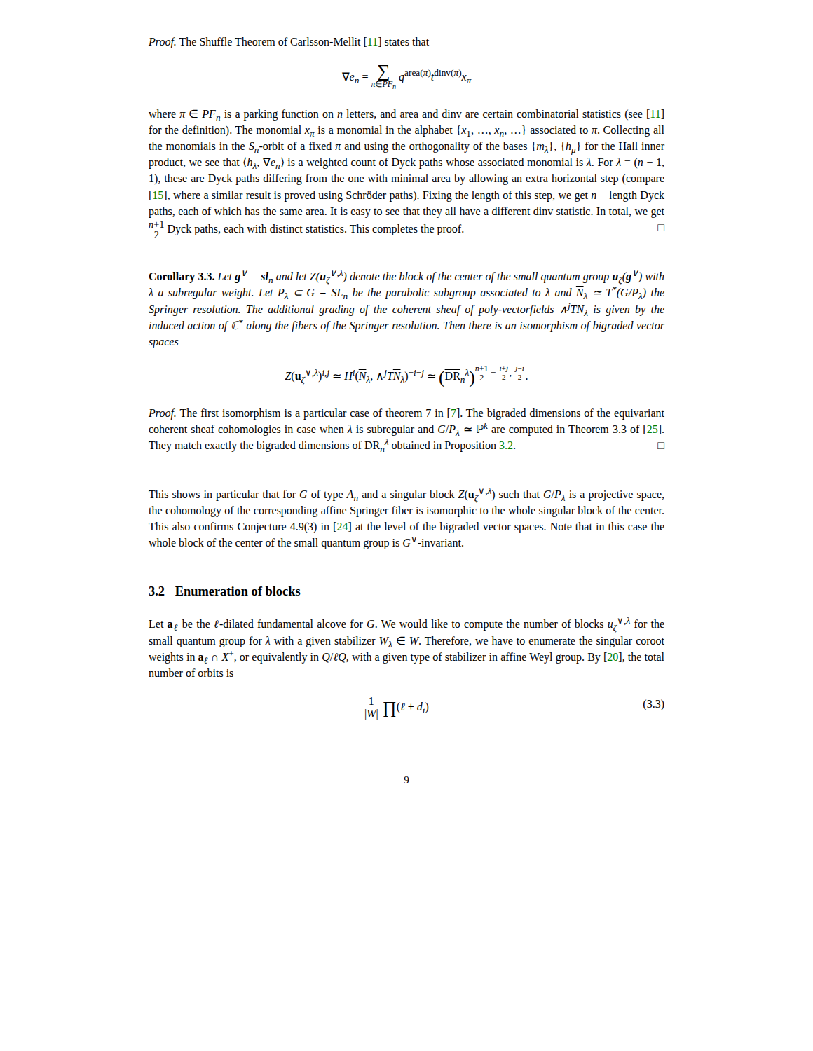Proof. The Shuffle Theorem of Carlsson-Mellit [11] states that
∇en = ∑π∈PFn qarea(π)tdinv(π)xπ
where π ∈ PFn is a parking function on n letters, and area and dinv are certain combinatorial statistics (see [11] for the definition). The monomial xπ is a monomial in the alphabet {x1, …, xn, …} associated to π. Collecting all the monomials in the Sn-orbit of a fixed π and using the orthogonality of the bases {mλ}, {hμ} for the Hall inner product, we see that ⟨hλ, ∇en⟩ is a weighted count of Dyck paths whose associated monomial is λ. For λ = (n − 1, 1), these are Dyck paths differing from the one with minimal area by allowing an extra horizontal step (compare [15], where a similar result is proved using Schröder paths). Fixing the length of this step, we get n − length Dyck paths, each of which has the same area. It is easy to see that they all have a different dinv statistic. In total, we get n+12 Dyck paths, each with distinct statistics. This completes the proof. □
Corollary 3.3. Let g∨ = sln and let Z(uζ∨,λ) denote the block of the center of the small quantum group uζ(g∨) with λ a subregular weight. Let Pλ ⊂ G = SLn be the parabolic subgroup associated to λ and Nλ ≃ T*(G/Pλ) the Springer resolution. The additional grading of the coherent sheaf of poly-vectorfields ∧jTNλ is given by the induced action of ℂ* along the fibers of the Springer resolution. Then there is an isomorphism of bigraded vector spaces
Z(uζ∨,λ)i,j ≃ Hi(Nλ, ∧jTNλ)−i−j ≃ (DRnλ)n+12 − i+j 2, j−i 2.
Proof. The first isomorphism is a particular case of theorem 7 in [7]. The bigraded dimensions of the equivariant coherent sheaf cohomologies in case when λ is subregular and G/Pλ ≃ ℙk are computed in Theorem 3.3 of [25]. They match exactly the bigraded dimensions of DRnλ obtained in Proposition 3.2. □
This shows in particular that for G of type An and a singular block Z(uζ∨,λ) such that G/Pλ is a projective space, the cohomology of the corresponding affine Springer fiber is isomorphic to the whole singular block of the center. This also confirms Conjecture 4.9(3) in [24] at the level of the bigraded vector spaces. Note that in this case the whole block of the center of the small quantum group is G∨-invariant.
3.2 Enumeration of blocks
Let aℓ be the ℓ-dilated fundamental alcove for G. We would like to compute the number of blocks uζ∨,λ for the small quantum group for λ with a given stabilizer Wλ ∈ W. Therefore, we have to enumerate the singular coroot weights in aℓ ∩ X+, or equivalently in Q/ℓQ, with a given type of stabilizer in affine Weyl group. By [20], the total number of orbits is
(3.3) 1|W| ∏(ℓ + di)
9